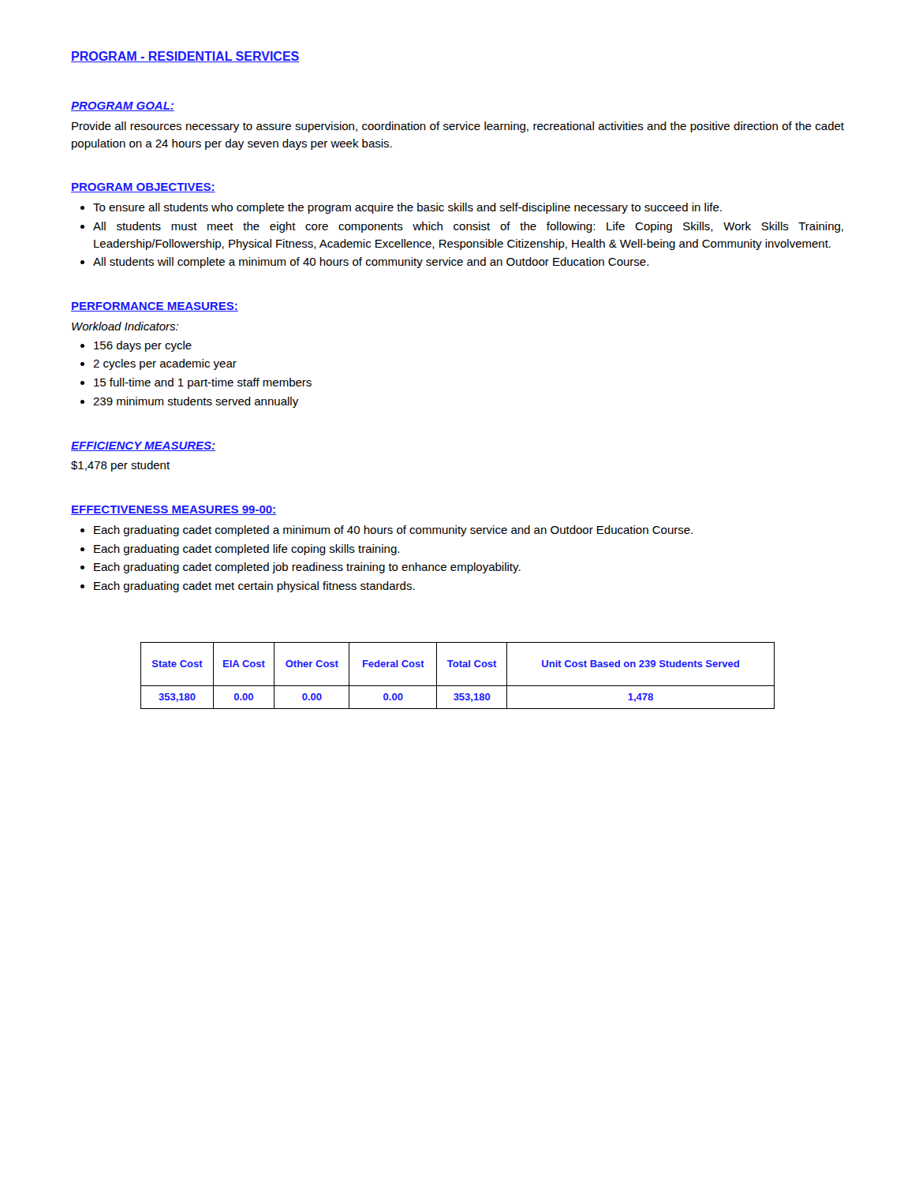PROGRAM - RESIDENTIAL SERVICES
PROGRAM GOAL:
Provide all resources necessary to assure supervision, coordination of service learning, recreational activities and the positive direction of the cadet population on a 24 hours per day seven days per week basis.
PROGRAM OBJECTIVES:
To ensure all students who complete the program acquire the basic skills and self-discipline necessary to succeed in life.
All students must meet the eight core components which consist of the following: Life Coping Skills, Work Skills Training, Leadership/Followership, Physical Fitness, Academic Excellence, Responsible Citizenship, Health & Well-being and Community involvement.
All students will complete a minimum of 40 hours of community service and an Outdoor Education Course.
PERFORMANCE MEASURES:
Workload Indicators:
156 days per cycle
2 cycles per academic year
15 full-time and 1 part-time staff members
239 minimum students served annually
EFFICIENCY MEASURES:
$1,478 per student
EFFECTIVENESS MEASURES 99-00:
Each graduating cadet completed a minimum of 40 hours of community service and an Outdoor Education Course.
Each graduating cadet completed life coping skills training.
Each graduating cadet completed job readiness training to enhance employability.
Each graduating cadet met certain physical fitness standards.
| State Cost | EIA Cost | Other Cost | Federal Cost | Total Cost | Unit Cost Based on 239 Students Served |
| --- | --- | --- | --- | --- | --- |
| 353,180 | 0.00 | 0.00 | 0.00 | 353,180 | 1,478 |